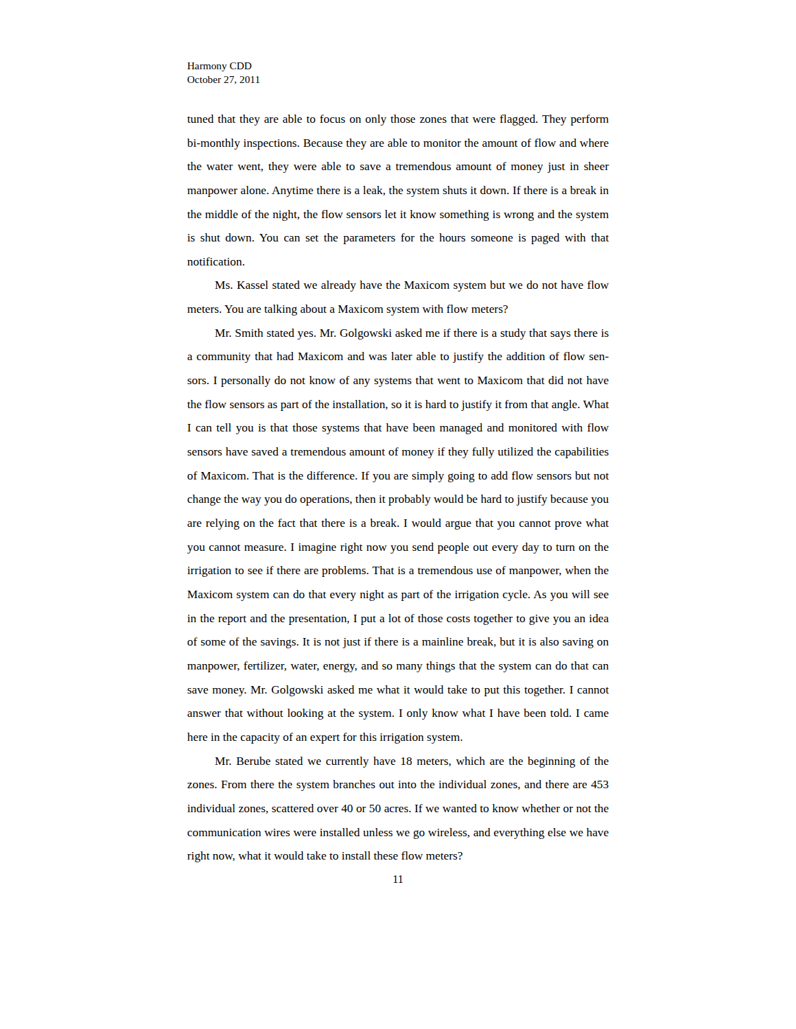Harmony CDD
October 27, 2011
tuned that they are able to focus on only those zones that were flagged. They perform bi-monthly inspections. Because they are able to monitor the amount of flow and where the water went, they were able to save a tremendous amount of money just in sheer manpower alone. Anytime there is a leak, the system shuts it down. If there is a break in the middle of the night, the flow sensors let it know something is wrong and the system is shut down. You can set the parameters for the hours someone is paged with that notification.
Ms. Kassel stated we already have the Maxicom system but we do not have flow meters. You are talking about a Maxicom system with flow meters?
Mr. Smith stated yes. Mr. Golgowski asked me if there is a study that says there is a community that had Maxicom and was later able to justify the addition of flow sensors. I personally do not know of any systems that went to Maxicom that did not have the flow sensors as part of the installation, so it is hard to justify it from that angle. What I can tell you is that those systems that have been managed and monitored with flow sensors have saved a tremendous amount of money if they fully utilized the capabilities of Maxicom. That is the difference. If you are simply going to add flow sensors but not change the way you do operations, then it probably would be hard to justify because you are relying on the fact that there is a break. I would argue that you cannot prove what you cannot measure. I imagine right now you send people out every day to turn on the irrigation to see if there are problems. That is a tremendous use of manpower, when the Maxicom system can do that every night as part of the irrigation cycle. As you will see in the report and the presentation, I put a lot of those costs together to give you an idea of some of the savings. It is not just if there is a mainline break, but it is also saving on manpower, fertilizer, water, energy, and so many things that the system can do that can save money. Mr. Golgowski asked me what it would take to put this together. I cannot answer that without looking at the system. I only know what I have been told. I came here in the capacity of an expert for this irrigation system.
Mr. Berube stated we currently have 18 meters, which are the beginning of the zones. From there the system branches out into the individual zones, and there are 453 individual zones, scattered over 40 or 50 acres. If we wanted to know whether or not the communication wires were installed unless we go wireless, and everything else we have right now, what it would take to install these flow meters?
11